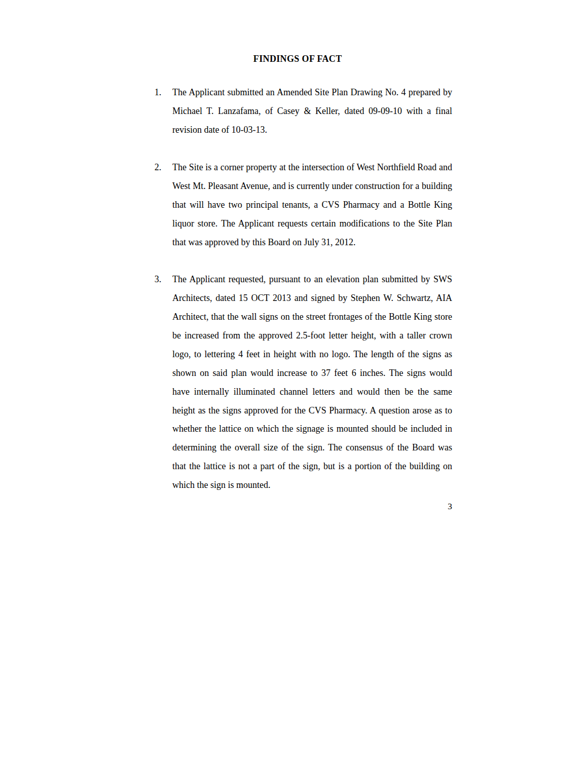FINDINGS OF FACT
The Applicant submitted an Amended Site Plan Drawing No. 4 prepared by Michael T. Lanzafama, of Casey & Keller, dated 09-09-10 with a final revision date of 10-03-13.
The Site is a corner property at the intersection of West Northfield Road and West Mt. Pleasant Avenue, and is currently under construction for a building that will have two principal tenants, a CVS Pharmacy and a Bottle King liquor store. The Applicant requests certain modifications to the Site Plan that was approved by this Board on July 31, 2012.
The Applicant requested, pursuant to an elevation plan submitted by SWS Architects, dated 15 OCT 2013 and signed by Stephen W. Schwartz, AIA Architect, that the wall signs on the street frontages of the Bottle King store be increased from the approved 2.5-foot letter height, with a taller crown logo, to lettering 4 feet in height with no logo. The length of the signs as shown on said plan would increase to 37 feet 6 inches. The signs would have internally illuminated channel letters and would then be the same height as the signs approved for the CVS Pharmacy. A question arose as to whether the lattice on which the signage is mounted should be included in determining the overall size of the sign. The consensus of the Board was that the lattice is not a part of the sign, but is a portion of the building on which the sign is mounted.
3